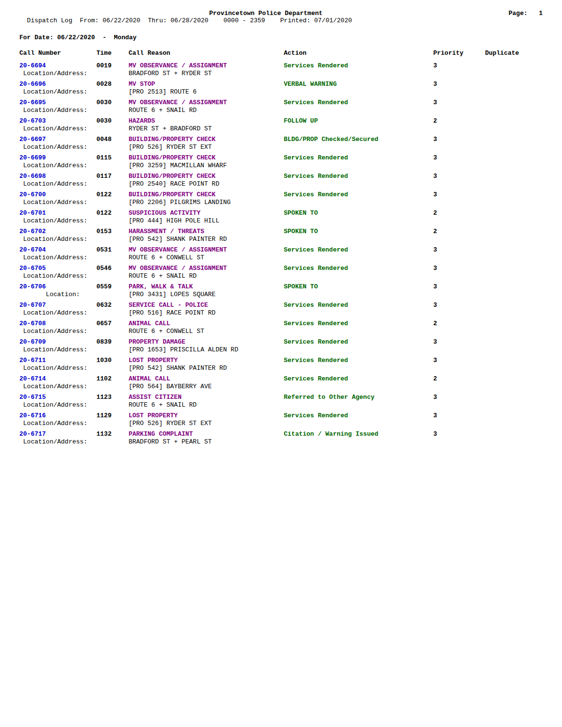Provincetown Police Department Page: 1
Dispatch Log From: 06/22/2020 Thru: 06/28/2020 0000 - 2359 Printed: 07/01/2020
For Date: 06/22/2020 - Monday
| Call Number | Time | Call Reason | Action | Priority | Duplicate |
| --- | --- | --- | --- | --- | --- |
| 20-6694 | 0019 | MV OBSERVANCE / ASSIGNMENT | Services Rendered | 3 | |
| Location/Address: | BRADFORD ST + RYDER ST |
| 20-6696 | 0028 | MV STOP | VERBAL WARNING | 3 | |
| Location/Address: | [PRO 2513] ROUTE 6 |
| 20-6695 | 0030 | MV OBSERVANCE / ASSIGNMENT | Services Rendered | 3 | |
| Location/Address: | ROUTE 6 + SNAIL RD |
| 20-6703 | 0030 | HAZARDS | FOLLOW UP | 2 | |
| Location/Address: | RYDER ST + BRADFORD ST |
| 20-6697 | 0048 | BUILDING/PROPERTY CHECK | BLDG/PROP Checked/Secured | 3 | |
| Location/Address: | [PRO 526] RYDER ST EXT |
| 20-6699 | 0115 | BUILDING/PROPERTY CHECK | Services Rendered | 3 | |
| Location/Address: | [PRO 3259] MACMILLAN WHARF |
| 20-6698 | 0117 | BUILDING/PROPERTY CHECK | Services Rendered | 3 | |
| Location/Address: | [PRO 2540] RACE POINT RD |
| 20-6700 | 0122 | BUILDING/PROPERTY CHECK | Services Rendered | 3 | |
| Location/Address: | [PRO 2206] PILGRIMS LANDING |
| 20-6701 | 0122 | SUSPICIOUS ACTIVITY | SPOKEN TO | 2 | |
| Location/Address: | [PRO 444] HIGH POLE HILL |
| 20-6702 | 0153 | HARASSMENT / THREATS | SPOKEN TO | 2 | |
| Location/Address: | [PRO 542] SHANK PAINTER RD |
| 20-6704 | 0531 | MV OBSERVANCE / ASSIGNMENT | Services Rendered | 3 | |
| Location/Address: | ROUTE 6 + CONWELL ST |
| 20-6705 | 0546 | MV OBSERVANCE / ASSIGNMENT | Services Rendered | 3 | |
| Location/Address: | ROUTE 6 + SNAIL RD |
| 20-6706 | 0559 | PARK, WALK & TALK | SPOKEN TO | 3 | |
| Location: | [PRO 3431] LOPES SQUARE |
| 20-6707 | 0632 | SERVICE CALL - POLICE | Services Rendered | 3 | |
| Location/Address: | [PRO 516] RACE POINT RD |
| 20-6708 | 0657 | ANIMAL CALL | Services Rendered | 2 | |
| Location/Address: | ROUTE 6 + CONWELL ST |
| 20-6709 | 0839 | PROPERTY DAMAGE | Services Rendered | 3 | |
| Location/Address: | [PRO 1653] PRISCILLA ALDEN RD |
| 20-6711 | 1030 | LOST PROPERTY | Services Rendered | 3 | |
| Location/Address: | [PRO 542] SHANK PAINTER RD |
| 20-6714 | 1102 | ANIMAL CALL | Services Rendered | 2 | |
| Location/Address: | [PRO 564] BAYBERRY AVE |
| 20-6715 | 1123 | ASSIST CITIZEN | Referred to Other Agency | 3 | |
| Location/Address: | ROUTE 6 + SNAIL RD |
| 20-6716 | 1129 | LOST PROPERTY | Services Rendered | 3 | |
| Location/Address: | [PRO 526] RYDER ST EXT |
| 20-6717 | 1132 | PARKING COMPLAINT | Citation / Warning Issued | 3 | |
| Location/Address: | BRADFORD ST + PEARL ST |